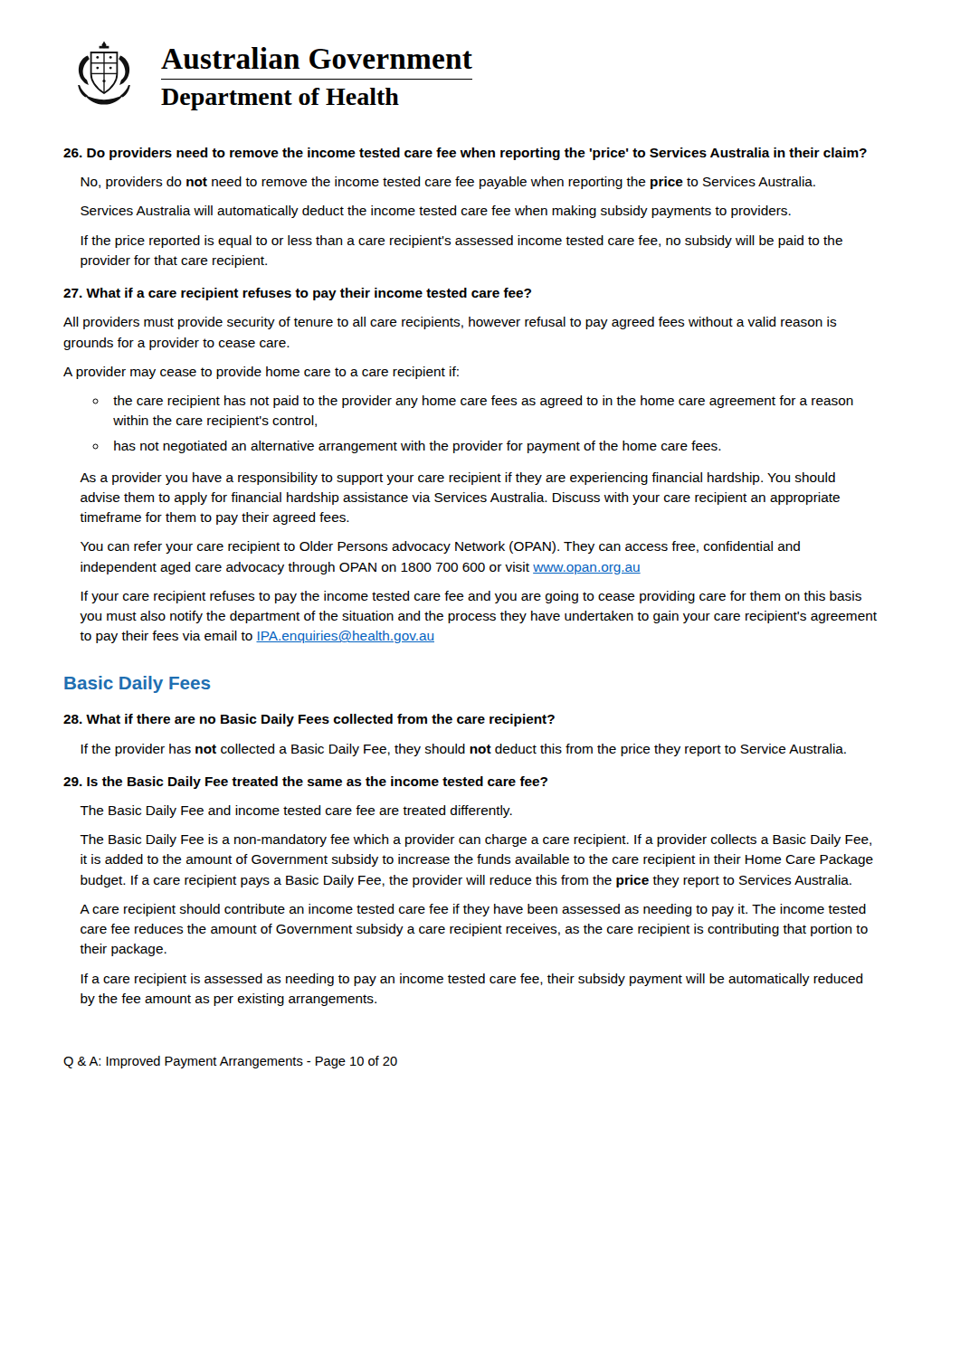Australian Government
Department of Health
Do providers need to remove the income tested care fee when reporting the 'price' to Services Australia in their claim?
No, providers do not need to remove the income tested care fee payable when reporting the price to Services Australia.
Services Australia will automatically deduct the income tested care fee when making subsidy payments to providers.
If the price reported is equal to or less than a care recipient's assessed income tested care fee, no subsidy will be paid to the provider for that care recipient.
What if a care recipient refuses to pay their income tested care fee?
All providers must provide security of tenure to all care recipients, however refusal to pay agreed fees without a valid reason is grounds for a provider to cease care.
A provider may cease to provide home care to a care recipient if:
the care recipient has not paid to the provider any home care fees as agreed to in the home care agreement for a reason within the care recipient's control,
has not negotiated an alternative arrangement with the provider for payment of the home care fees.
As a provider you have a responsibility to support your care recipient if they are experiencing financial hardship. You should advise them to apply for financial hardship assistance via Services Australia. Discuss with your care recipient an appropriate timeframe for them to pay their agreed fees.
You can refer your care recipient to Older Persons advocacy Network (OPAN). They can access free, confidential and independent aged care advocacy through OPAN on 1800 700 600 or visit www.opan.org.au
If your care recipient refuses to pay the income tested care fee and you are going to cease providing care for them on this basis you must also notify the department of the situation and the process they have undertaken to gain your care recipient's agreement to pay their fees via email to IPA.enquiries@health.gov.au
Basic Daily Fees
What if there are no Basic Daily Fees collected from the care recipient?
If the provider has not collected a Basic Daily Fee, they should not deduct this from the price they report to Service Australia.
Is the Basic Daily Fee treated the same as the income tested care fee?
The Basic Daily Fee and income tested care fee are treated differently.
The Basic Daily Fee is a non-mandatory fee which a provider can charge a care recipient. If a provider collects a Basic Daily Fee, it is added to the amount of Government subsidy to increase the funds available to the care recipient in their Home Care Package budget. If a care recipient pays a Basic Daily Fee, the provider will reduce this from the price they report to Services Australia.
A care recipient should contribute an income tested care fee if they have been assessed as needing to pay it. The income tested care fee reduces the amount of Government subsidy a care recipient receives, as the care recipient is contributing that portion to their package.
If a care recipient is assessed as needing to pay an income tested care fee, their subsidy payment will be automatically reduced by the fee amount as per existing arrangements.
Q & A: Improved Payment Arrangements - Page 10 of 20